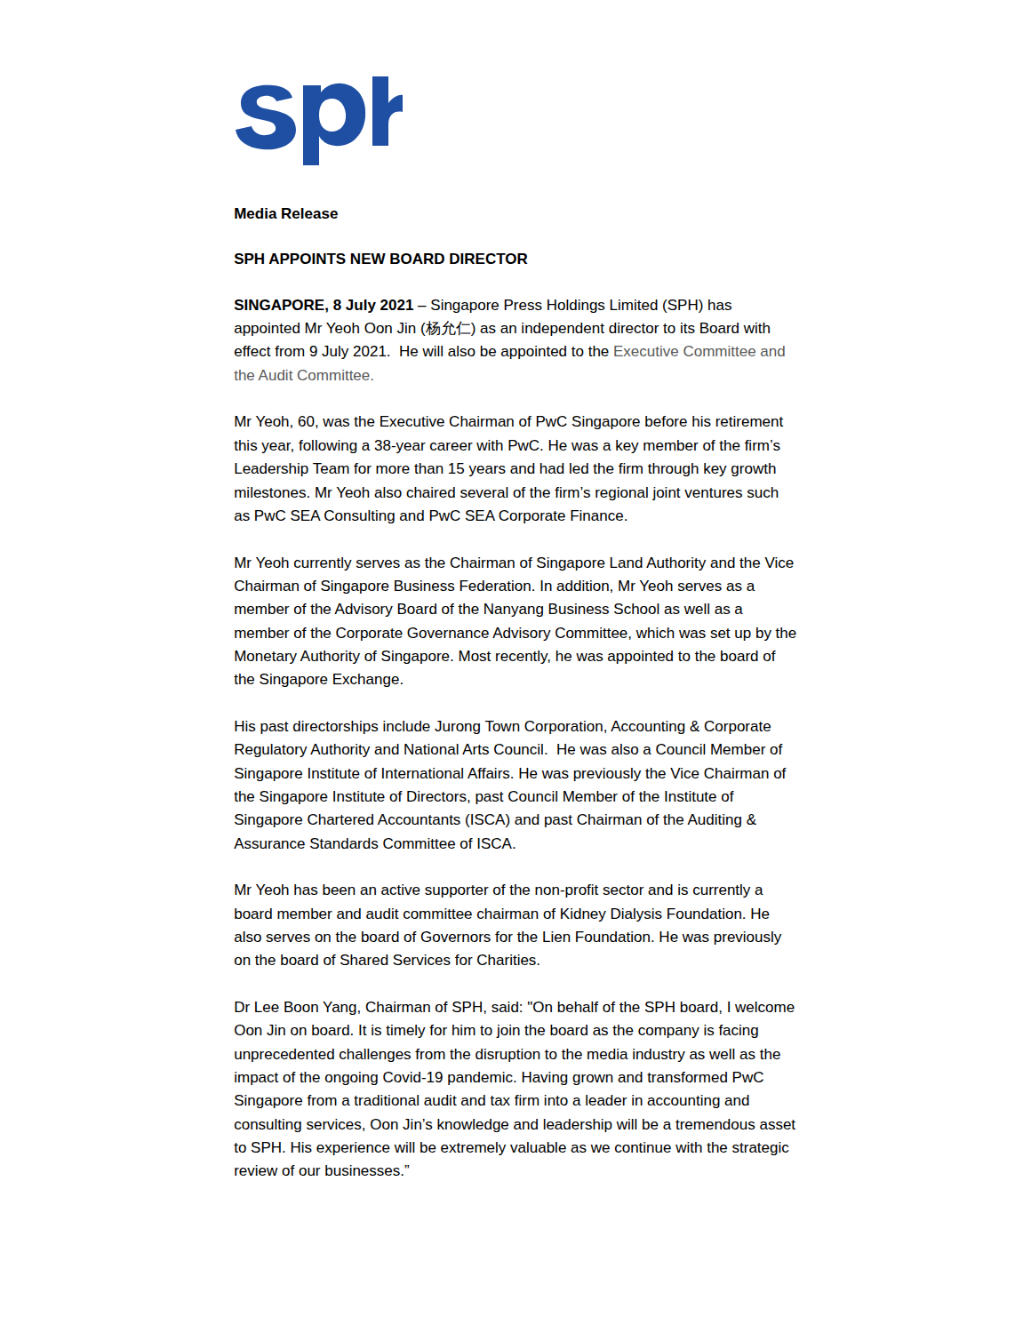SPH
Media Release
SPH appoints new board director
SINGAPORE, 8 July 2021 – Singapore Press Holdings Limited (SPH) has appointed Mr Yeoh Oon Jin (杨允仁) as an independent director to its Board with effect from 9 July 2021. He will also be appointed to the Executive Committee and the Audit Committee.
Mr Yeoh, 60, was the Executive Chairman of PwC Singapore before his retirement this year, following a 38-year career with PwC. He was a key member of the firm’s Leadership Team for more than 15 years and had led the firm through key growth milestones. Mr Yeoh also chaired several of the firm’s regional joint ventures such as PwC SEA Consulting and PwC SEA Corporate Finance.
Mr Yeoh currently serves as the Chairman of Singapore Land Authority and the Vice Chairman of Singapore Business Federation. In addition, Mr Yeoh serves as a member of the Advisory Board of the Nanyang Business School as well as a member of the Corporate Governance Advisory Committee, which was set up by the Monetary Authority of Singapore. Most recently, he was appointed to the board of the Singapore Exchange.
His past directorships include Jurong Town Corporation, Accounting & Corporate Regulatory Authority and National Arts Council. He was also a Council Member of Singapore Institute of International Affairs. He was previously the Vice Chairman of the Singapore Institute of Directors, past Council Member of the Institute of Singapore Chartered Accountants (ISCA) and past Chairman of the Auditing & Assurance Standards Committee of ISCA.
Mr Yeoh has been an active supporter of the non-profit sector and is currently a board member and audit committee chairman of Kidney Dialysis Foundation. He also serves on the board of Governors for the Lien Foundation. He was previously on the board of Shared Services for Charities.
Dr Lee Boon Yang, Chairman of SPH, said: "On behalf of the SPH board, I welcome Oon Jin on board. It is timely for him to join the board as the company is facing unprecedented challenges from the disruption to the media industry as well as the impact of the ongoing Covid-19 pandemic. Having grown and transformed PwC Singapore from a traditional audit and tax firm into a leader in accounting and consulting services, Oon Jin’s knowledge and leadership will be a tremendous asset to SPH. His experience will be extremely valuable as we continue with the strategic review of our businesses.”